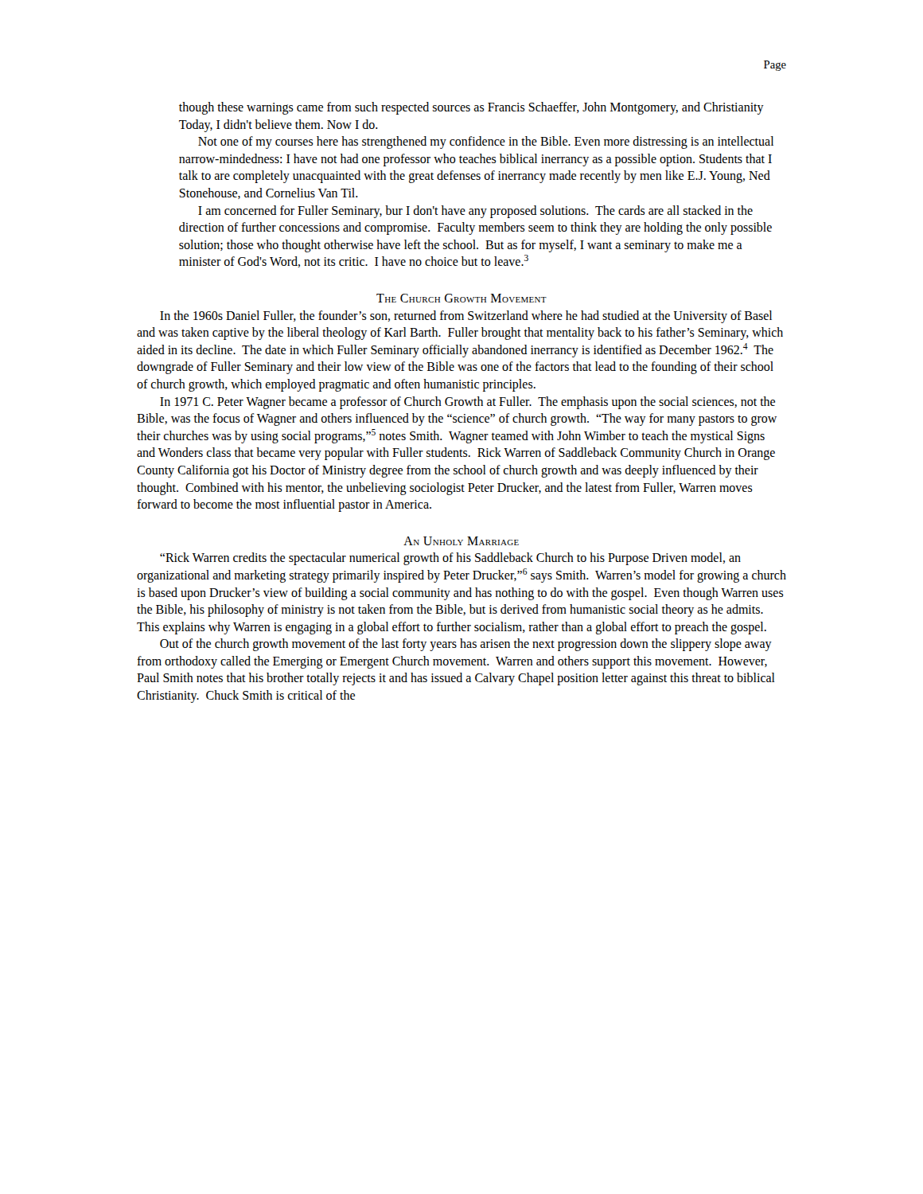Page
though these warnings came from such respected sources as Francis Schaeffer, John Montgomery, and Christianity Today, I didn't believe them. Now I do.
Not one of my courses here has strengthened my confidence in the Bible. Even more distressing is an intellectual narrow-mindedness: I have not had one professor who teaches biblical inerrancy as a possible option. Students that I talk to are completely unacquainted with the great defenses of inerrancy made recently by men like E.J. Young, Ned Stonehouse, and Cornelius Van Til.
I am concerned for Fuller Seminary, bur I don't have any proposed solutions. The cards are all stacked in the direction of further concessions and compromise. Faculty members seem to think they are holding the only possible solution; those who thought otherwise have left the school. But as for myself, I want a seminary to make me a minister of God's Word, not its critic. I have no choice but to leave.3
The Church Growth Movement
In the 1960s Daniel Fuller, the founder’s son, returned from Switzerland where he had studied at the University of Basel and was taken captive by the liberal theology of Karl Barth. Fuller brought that mentality back to his father’s Seminary, which aided in its decline. The date in which Fuller Seminary officially abandoned inerrancy is identified as December 1962.4 The downgrade of Fuller Seminary and their low view of the Bible was one of the factors that lead to the founding of their school of church growth, which employed pragmatic and often humanistic principles.
In 1971 C. Peter Wagner became a professor of Church Growth at Fuller. The emphasis upon the social sciences, not the Bible, was the focus of Wagner and others influenced by the “science” of church growth. “The way for many pastors to grow their churches was by using social programs,”5 notes Smith. Wagner teamed with John Wimber to teach the mystical Signs and Wonders class that became very popular with Fuller students. Rick Warren of Saddleback Community Church in Orange County California got his Doctor of Ministry degree from the school of church growth and was deeply influenced by their thought. Combined with his mentor, the unbelieving sociologist Peter Drucker, and the latest from Fuller, Warren moves forward to become the most influential pastor in America.
An Unholy Marriage
“Rick Warren credits the spectacular numerical growth of his Saddleback Church to his Purpose Driven model, an organizational and marketing strategy primarily inspired by Peter Drucker,”6 says Smith. Warren’s model for growing a church is based upon Drucker’s view of building a social community and has nothing to do with the gospel. Even though Warren uses the Bible, his philosophy of ministry is not taken from the Bible, but is derived from humanistic social theory as he admits. This explains why Warren is engaging in a global effort to further socialism, rather than a global effort to preach the gospel.
Out of the church growth movement of the last forty years has arisen the next progression down the slippery slope away from orthodoxy called the Emerging or Emergent Church movement. Warren and others support this movement. However, Paul Smith notes that his brother totally rejects it and has issued a Calvary Chapel position letter against this threat to biblical Christianity. Chuck Smith is critical of the